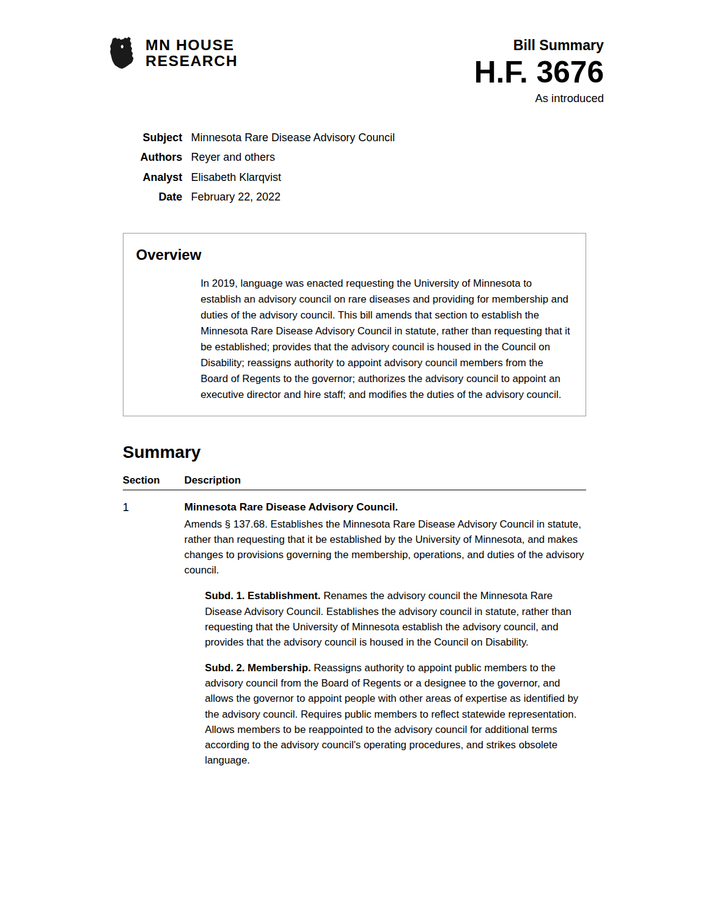MN HOUSE RESEARCH
Bill Summary
H.F. 3676
As introduced
| Subject | Minnesota Rare Disease Advisory Council |
| Authors | Reyer and others |
| Analyst | Elisabeth Klarqvist |
| Date | February 22, 2022 |
Overview
In 2019, language was enacted requesting the University of Minnesota to establish an advisory council on rare diseases and providing for membership and duties of the advisory council. This bill amends that section to establish the Minnesota Rare Disease Advisory Council in statute, rather than requesting that it be established; provides that the advisory council is housed in the Council on Disability; reassigns authority to appoint advisory council members from the Board of Regents to the governor; authorizes the advisory council to appoint an executive director and hire staff; and modifies the duties of the advisory council.
Summary
Section
Description
1
Minnesota Rare Disease Advisory Council.
Amends § 137.68. Establishes the Minnesota Rare Disease Advisory Council in statute, rather than requesting that it be established by the University of Minnesota, and makes changes to provisions governing the membership, operations, and duties of the advisory council.
Subd. 1. Establishment. Renames the advisory council the Minnesota Rare Disease Advisory Council. Establishes the advisory council in statute, rather than requesting that the University of Minnesota establish the advisory council, and provides that the advisory council is housed in the Council on Disability.
Subd. 2. Membership. Reassigns authority to appoint public members to the advisory council from the Board of Regents or a designee to the governor, and allows the governor to appoint people with other areas of expertise as identified by the advisory council. Requires public members to reflect statewide representation. Allows members to be reappointed to the advisory council for additional terms according to the advisory council's operating procedures, and strikes obsolete language.